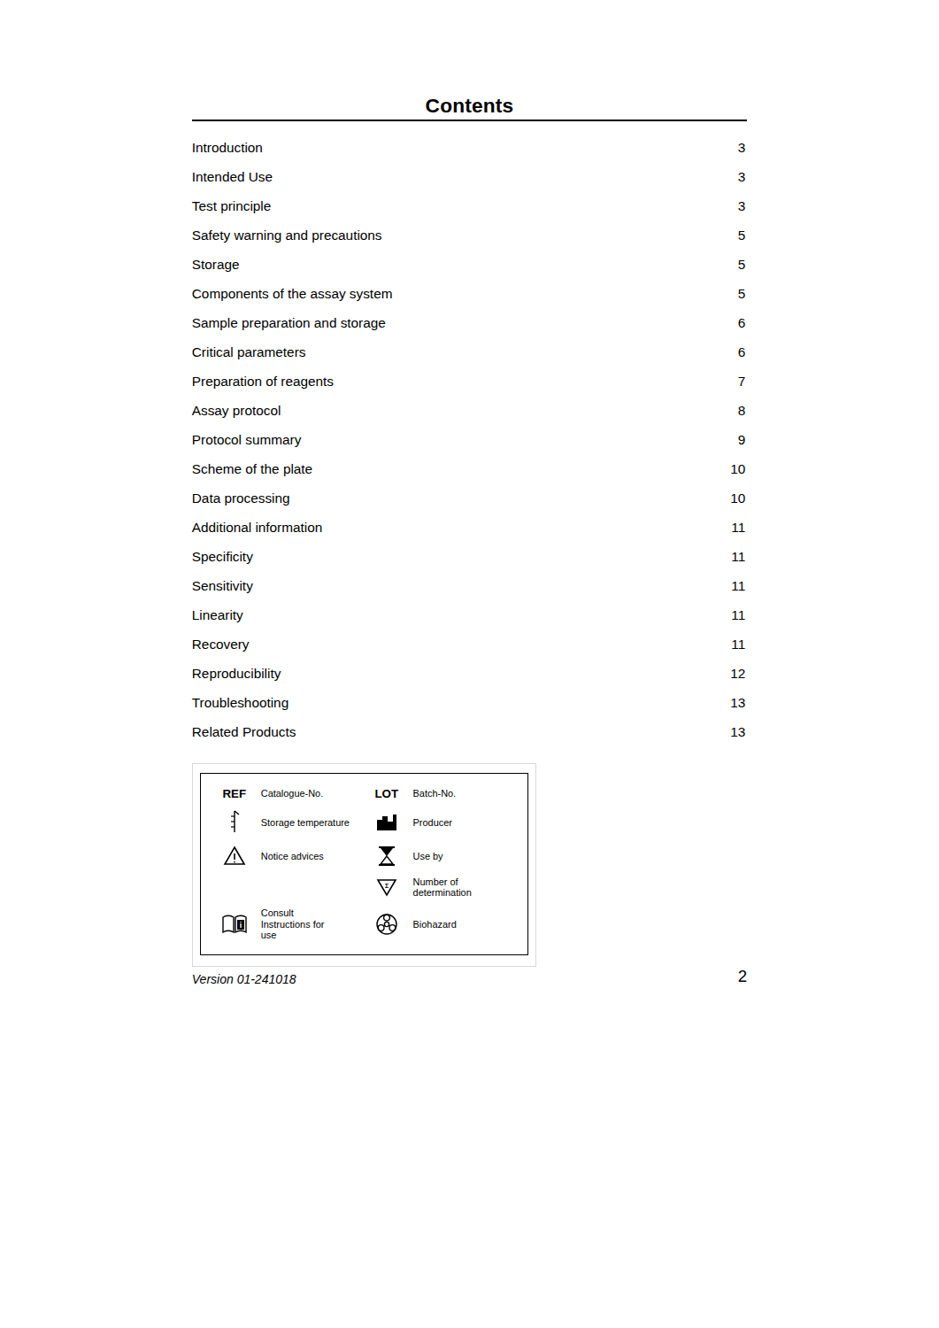Contents
| Introduction | 3 |
| Intended Use | 3 |
| Test principle | 3 |
| Safety warning and precautions | 5 |
| Storage | 5 |
| Components of the assay system | 5 |
| Sample preparation and storage | 6 |
| Critical parameters | 6 |
| Preparation of reagents | 7 |
| Assay protocol | 8 |
| Protocol summary | 9 |
| Scheme of the plate | 10 |
| Data processing | 10 |
| Additional information | 11 |
| Specificity | 11 |
| Sensitivity | 11 |
| Linearity | 11 |
| Recovery | 11 |
| Reproducibility | 12 |
| Troubleshooting | 13 |
| Related Products | 13 |
| REF | Catalogue-No. | LOT | Batch-No. |
| | Storage temperature | | Producer |
| | Notice advices | | Use by |
| | | Σ | Number of determination |
| i | Consult Instructions for use | | Biohazard |
Version 01-241018
2